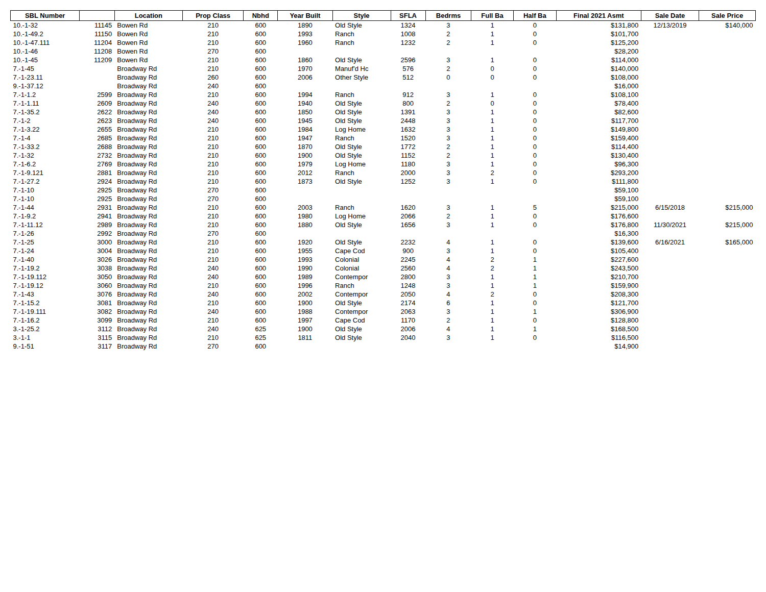Property Assessment Roll
| SBL Number | | Location | Prop Class | Nbhd | Year Built | Style | SFLA | Bedrms | Full Ba | Half Ba | Final 2021 Asmt | Sale Date | Sale Price |
| --- | --- | --- | --- | --- | --- | --- | --- | --- | --- | --- | --- | --- | --- |
| 10.-1-32 | 11145 | Bowen Rd | 210 | 600 | 1890 | Old Style | 1324 | 3 | 1 | 0 | $131,800 | 12/13/2019 | $140,000 |
| 10.-1-49.2 | 11150 | Bowen Rd | 210 | 600 | 1993 | Ranch | 1008 | 2 | 1 | 0 | $101,700 | | |
| 10.-1-47.111 | 11204 | Bowen Rd | 210 | 600 | 1960 | Ranch | 1232 | 2 | 1 | 0 | $125,200 | | |
| 10.-1-46 | 11208 | Bowen Rd | 270 | 600 | | | | | | | $28,200 | | |
| 10.-1-45 | 11209 | Bowen Rd | 210 | 600 | 1860 | Old Style | 2596 | 3 | 1 | 0 | $114,000 | | |
| 7.-1-45 | | Broadway Rd | 210 | 600 | 1970 | Manuf'd Hc | 576 | 2 | 0 | 0 | $140,000 | | |
| 7.-1-23.11 | | Broadway Rd | 260 | 600 | 2006 | Other Style | 512 | 0 | 0 | 0 | $108,000 | | |
| 9.-1-37.12 | | Broadway Rd | 240 | 600 | | | | | | | $16,000 | | |
| 7.-1-1.2 | 2599 | Broadway Rd | 210 | 600 | 1994 | Ranch | 912 | 3 | 1 | 0 | $108,100 | | |
| 7.-1-1.11 | 2609 | Broadway Rd | 240 | 600 | 1940 | Old Style | 800 | 2 | 0 | 0 | $78,400 | | |
| 7.-1-35.2 | 2622 | Broadway Rd | 240 | 600 | 1850 | Old Style | 1391 | 3 | 1 | 0 | $82,600 | | |
| 7.-1-2 | 2623 | Broadway Rd | 240 | 600 | 1945 | Old Style | 2448 | 3 | 1 | 0 | $117,700 | | |
| 7.-1-3.22 | 2655 | Broadway Rd | 210 | 600 | 1984 | Log Home | 1632 | 3 | 1 | 0 | $149,800 | | |
| 7.-1-4 | 2685 | Broadway Rd | 210 | 600 | 1947 | Ranch | 1520 | 3 | 1 | 0 | $159,400 | | |
| 7.-1-33.2 | 2688 | Broadway Rd | 210 | 600 | 1870 | Old Style | 1772 | 2 | 1 | 0 | $114,400 | | |
| 7.-1-32 | 2732 | Broadway Rd | 210 | 600 | 1900 | Old Style | 1152 | 2 | 1 | 0 | $130,400 | | |
| 7.-1-6.2 | 2769 | Broadway Rd | 210 | 600 | 1979 | Log Home | 1180 | 3 | 1 | 0 | $96,300 | | |
| 7.-1-9.121 | 2881 | Broadway Rd | 210 | 600 | 2012 | Ranch | 2000 | 3 | 2 | 0 | $293,200 | | |
| 7.-1-27.2 | 2924 | Broadway Rd | 210 | 600 | 1873 | Old Style | 1252 | 3 | 1 | 0 | $111,800 | | |
| 7.-1-10 | 2925 | Broadway Rd | 270 | 600 | | | | | | | $59,100 | | |
| 7.-1-10 | 2925 | Broadway Rd | 270 | 600 | | | | | | | $59,100 | | |
| 7.-1-44 | 2931 | Broadway Rd | 210 | 600 | 2003 | Ranch | 1620 | 3 | 1 | 5 | $215,000 | 6/15/2018 | $215,000 |
| 7.-1-9.2 | 2941 | Broadway Rd | 210 | 600 | 1980 | Log Home | 2066 | 2 | 1 | 0 | $176,600 | | |
| 7.-1-11.12 | 2989 | Broadway Rd | 210 | 600 | 1880 | Old Style | 1656 | 3 | 1 | 0 | $176,800 | 11/30/2021 | $215,000 |
| 7.-1-26 | 2992 | Broadway Rd | 270 | 600 | | | | | | | $16,300 | | |
| 7.-1-25 | 3000 | Broadway Rd | 210 | 600 | 1920 | Old Style | 2232 | 4 | 1 | 0 | $139,600 | 6/16/2021 | $165,000 |
| 7.-1-24 | 3004 | Broadway Rd | 210 | 600 | 1955 | Cape Cod | 900 | 3 | 1 | 0 | $105,400 | | |
| 7.-1-40 | 3026 | Broadway Rd | 210 | 600 | 1993 | Colonial | 2245 | 4 | 2 | 1 | $227,600 | | |
| 7.-1-19.2 | 3038 | Broadway Rd | 240 | 600 | 1990 | Colonial | 2560 | 4 | 2 | 1 | $243,500 | | |
| 7.-1-19.112 | 3050 | Broadway Rd | 240 | 600 | 1989 | Contempor | 2800 | 3 | 1 | 1 | $210,700 | | |
| 7.-1-19.12 | 3060 | Broadway Rd | 210 | 600 | 1996 | Ranch | 1248 | 3 | 1 | 1 | $159,900 | | |
| 7.-1-43 | 3076 | Broadway Rd | 240 | 600 | 2002 | Contempor | 2050 | 4 | 2 | 0 | $208,300 | | |
| 7.-1-15.2 | 3081 | Broadway Rd | 210 | 600 | 1900 | Old Style | 2174 | 6 | 1 | 0 | $121,700 | | |
| 7.-1-19.111 | 3082 | Broadway Rd | 240 | 600 | 1988 | Contempor | 2063 | 3 | 1 | 1 | $306,900 | | |
| 7.-1-16.2 | 3099 | Broadway Rd | 210 | 600 | 1997 | Cape Cod | 1170 | 2 | 1 | 0 | $128,800 | | |
| 3.-1-25.2 | 3112 | Broadway Rd | 240 | 625 | 1900 | Old Style | 2006 | 4 | 1 | 1 | $168,500 | | |
| 3.-1-1 | 3115 | Broadway Rd | 210 | 625 | 1811 | Old Style | 2040 | 3 | 1 | 0 | $116,500 | | |
| 9.-1-51 | 3117 | Broadway Rd | 270 | 600 | | | | | | | $14,900 | | |